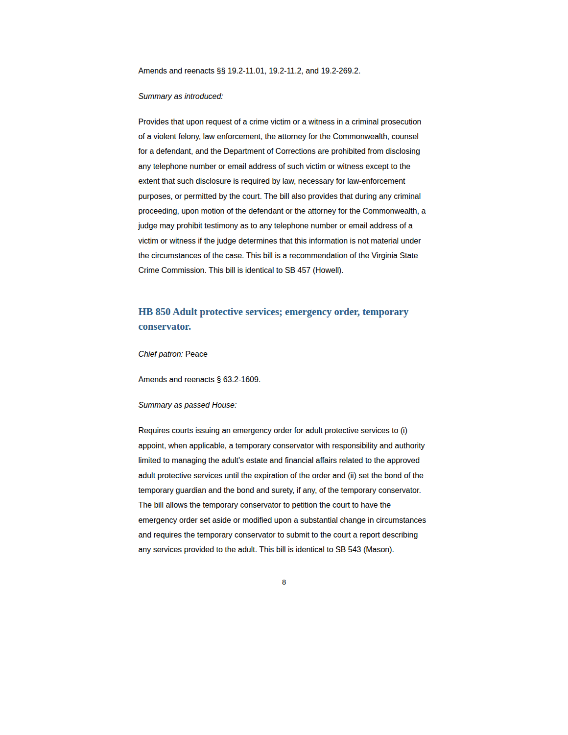Amends and reenacts §§ 19.2-11.01, 19.2-11.2, and 19.2-269.2.
Summary as introduced:
Provides that upon request of a crime victim or a witness in a criminal prosecution of a violent felony, law enforcement, the attorney for the Commonwealth, counsel for a defendant, and the Department of Corrections are prohibited from disclosing any telephone number or email address of such victim or witness except to the extent that such disclosure is required by law, necessary for law-enforcement purposes, or permitted by the court. The bill also provides that during any criminal proceeding, upon motion of the defendant or the attorney for the Commonwealth, a judge may prohibit testimony as to any telephone number or email address of a victim or witness if the judge determines that this information is not material under the circumstances of the case. This bill is a recommendation of the Virginia State Crime Commission. This bill is identical to SB 457 (Howell).
HB 850 Adult protective services; emergency order, temporary conservator.
Chief patron: Peace
Amends and reenacts § 63.2-1609.
Summary as passed House:
Requires courts issuing an emergency order for adult protective services to (i) appoint, when applicable, a temporary conservator with responsibility and authority limited to managing the adult's estate and financial affairs related to the approved adult protective services until the expiration of the order and (ii) set the bond of the temporary guardian and the bond and surety, if any, of the temporary conservator. The bill allows the temporary conservator to petition the court to have the emergency order set aside or modified upon a substantial change in circumstances and requires the temporary conservator to submit to the court a report describing any services provided to the adult. This bill is identical to SB 543 (Mason).
8